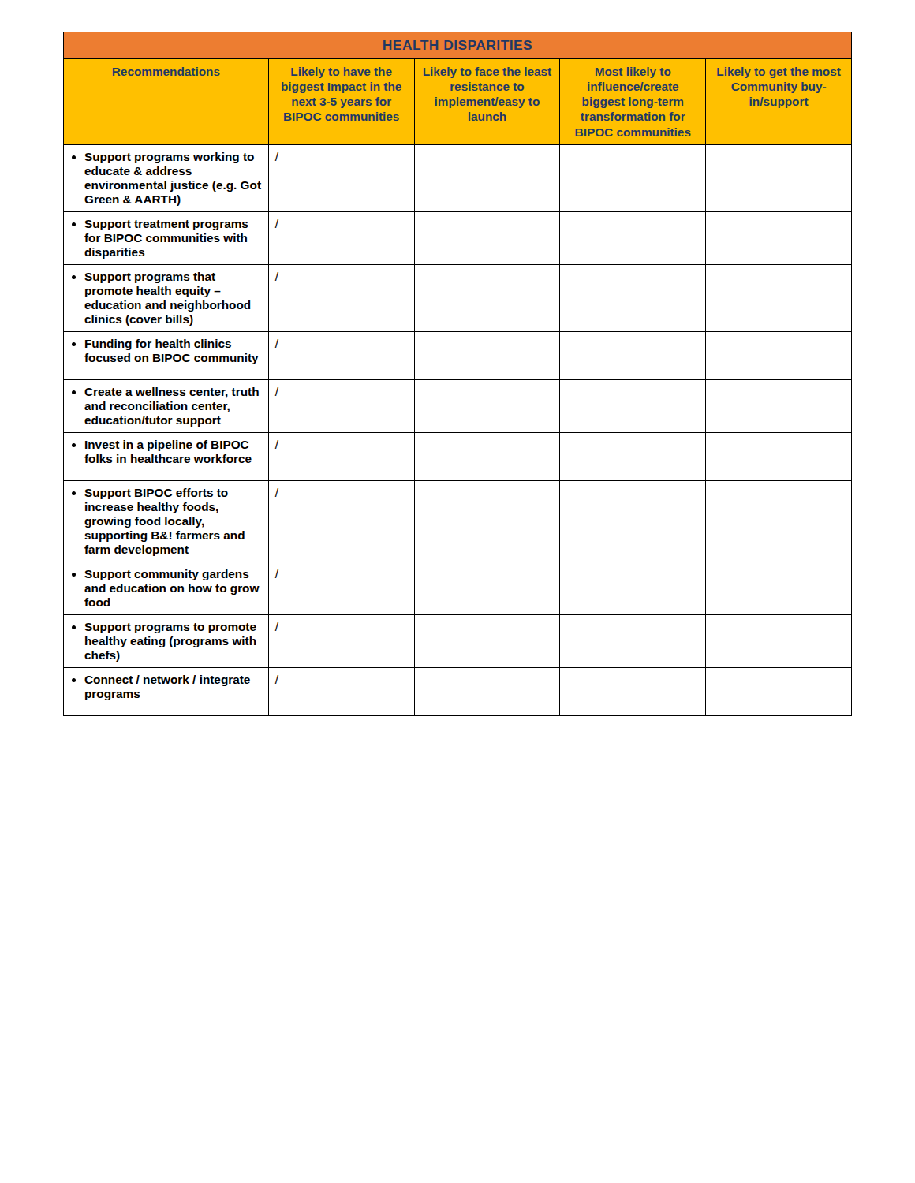| HEALTH DISPARITIES |
| --- |
| Recommendations | Likely to have the biggest Impact in the next 3-5 years for BIPOC communities | Likely to face the least resistance to implement/easy to launch | Most likely to influence/create biggest long-term transformation for BIPOC communities | Likely to get the most Community buy-in/support |
| Support programs working to educate & address environmental justice (e.g. Got Green & AARTH) | / | | | |
| Support treatment programs for BIPOC communities with disparities | / | | | |
| Support programs that promote health equity – education and neighborhood clinics (cover bills) | / | | | |
| Funding for health clinics focused on BIPOC community | / | | | |
| Create a wellness center, truth and reconciliation center, education/tutor support | / | | | |
| Invest in a pipeline of BIPOC folks in healthcare workforce | / | | | |
| Support BIPOC efforts to increase healthy foods, growing food locally, supporting B&! farmers and farm development | / | | | |
| Support community gardens and education on how to grow food | / | | | |
| Support programs to promote healthy eating (programs with chefs) | / | | | |
| Connect / network / integrate programs | / | | | |